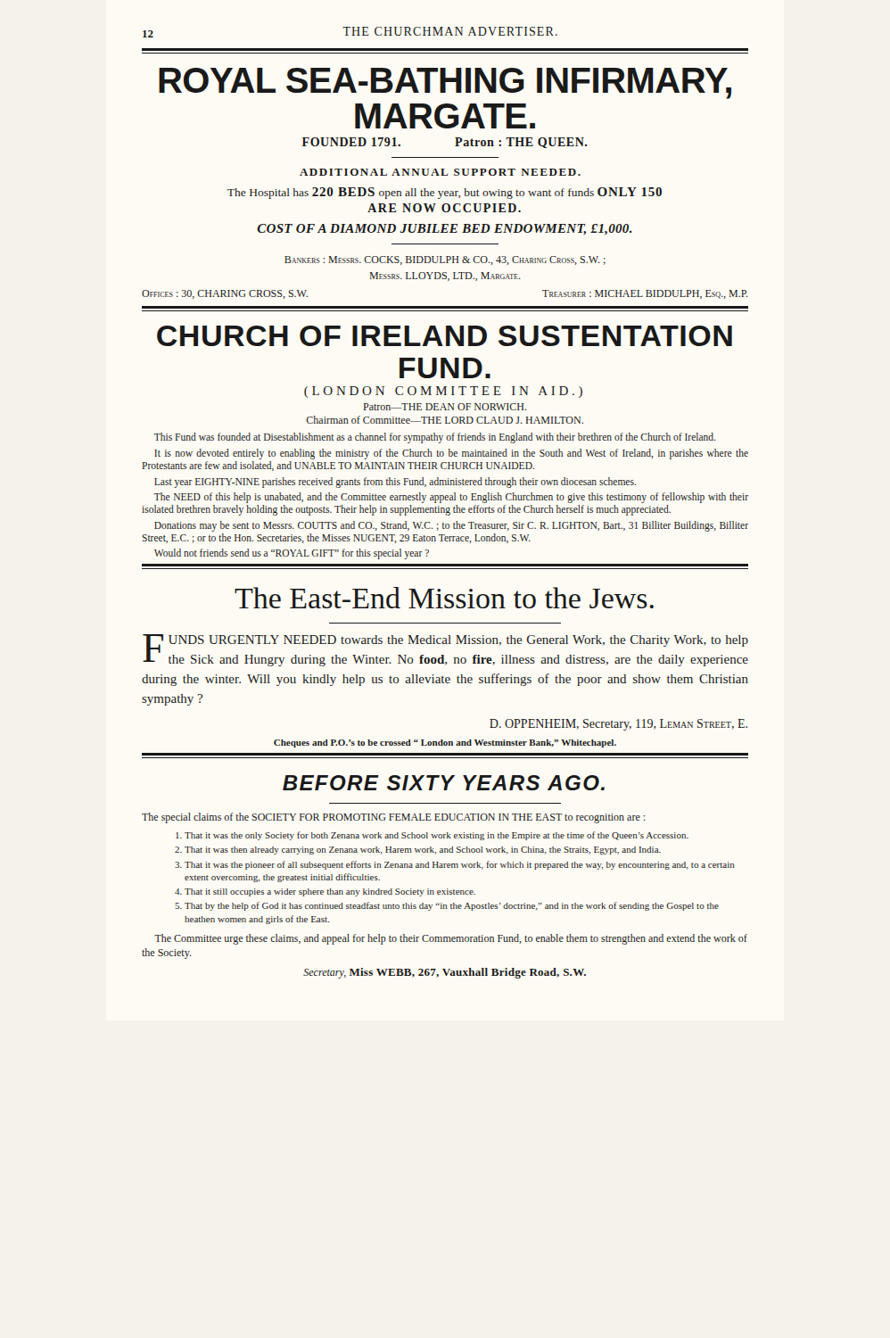12
The Churchman Advertiser.
ROYAL SEA-BATHING INFIRMARY, MARGATE.
FOUNDED 1791. Patron : THE QUEEN.
ADDITIONAL ANNUAL SUPPORT NEEDED.
The Hospital has 220 BEDS open all the year, but owing to want of funds ONLY 150
ARE NOW OCCUPIED.
COST OF A DIAMOND JUBILEE BED ENDOWMENT, £1,000.
Bankers : Messrs. COCKS, BIDDULPH & CO., 43, Charing Cross, S.W. ;
Messrs. LLOYDS, LTD., Margate.
Treasurer : MICHAEL BIDDULPH, Esq., M.P. Offices : 30, CHARING CROSS, S.W.
CHURCH OF IRELAND SUSTENTATION FUND.
(LONDON COMMITTEE IN AID.)
Patron—THE DEAN OF NORWICH.
Chairman of Committee—THE LORD CLAUD J. HAMILTON.
This Fund was founded at Disestablishment as a channel for sympathy of friends in England with their brethren of the Church of Ireland.
It is now devoted entirely to enabling the ministry of the Church to be maintained in the South and West of Ireland, in parishes where the Protestants are few and isolated, and UNABLE TO MAINTAIN THEIR CHURCH UNAIDED.
Last year EIGHTY-NINE parishes received grants from this Fund, administered through their own diocesan schemes.
The NEED of this help is unabated, and the Committee earnestly appeal to English Churchmen to give this testimony of fellowship with their isolated brethren bravely holding the outposts. Their help in supplementing the efforts of the Church herself is much appreciated.
Donations may be sent to Messrs. COUTTS and CO., Strand, W.C. ; to the Treasurer, Sir C. R. LIGHTON, Bart., 31 Billiter Buildings, Billiter Street, E.C. ; or to the Hon. Secretaries, the Misses NUGENT, 29 Eaton Terrace, London, S.W.
Would not friends send us a “ROYAL GIFT” for this special year ?
The East‑End Mission to the Jews.
FUNDS URGENTLY NEEDED towards the Medical Mission, the General Work, the Charity Work, to help the Sick and Hungry during the Winter. No food, no fire, illness and distress, are the daily experience during the winter. Will you kindly help us to alleviate the sufferings of the poor and show them Christian sympathy ?
D. OPPENHEIM, Secretary, 119, Leman Street, E.
Cheques and P.O.’s to be crossed “ London and Westminster Bank,” Whitechapel.
BEFORE SIXTY YEARS AGO.
The special claims of the SOCIETY FOR PROMOTING FEMALE EDUCATION IN THE EAST to recognition are :
That it was the only Society for both Zenana work and School work existing in the Empire at the time of the Queen’s Accession.
That it was then already carrying on Zenana work, Harem work, and School work, in China, the Straits, Egypt, and India.
That it was the pioneer of all subsequent efforts in Zenana and Harem work, for which it prepared the way, by encountering and, to a certain extent overcoming, the greatest initial difficulties.
That it still occupies a wider sphere than any kindred Society in existence.
That by the help of God it has continued steadfast unto this day “in the Apostles’ doctrine,” and in the work of sending the Gospel to the heathen women and girls of the East.
The Committee urge these claims, and appeal for help to their Commemoration Fund, to enable them to strengthen and extend the work of the Society.
Secretary, Miss WEBB, 267, Vauxhall Bridge Road, S.W.